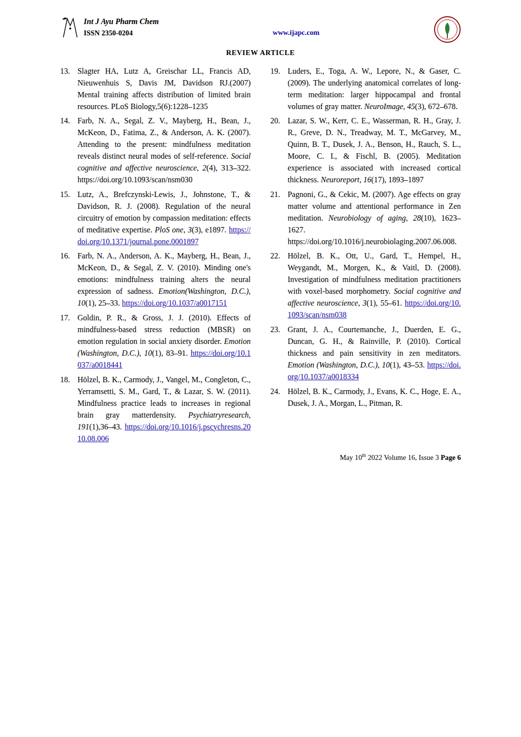Int J Ayu Pharm Chem
ISSN 2350-0204
www.ijapc.com
REVIEW ARTICLE
Slagter HA, Lutz A, Greischar LL, Francis AD, Nieuwenhuis S, Davis JM, Davidson RJ.(2007) Mental training affects distribution of limited brain resources. PLoS Biology,5(6):1228–1235
Farb, N. A., Segal, Z. V., Mayberg, H., Bean, J., McKeon, D., Fatima, Z., & Anderson, A. K. (2007). Attending to the present: mindfulness meditation reveals distinct neural modes of self-reference. Social cognitive and affective neuroscience, 2(4), 313–322. https://doi.org/10.1093/scan/nsm030
Lutz, A., Brefczynski-Lewis, J., Johnstone, T., & Davidson, R. J. (2008). Regulation of the neural circuitry of emotion by compassion meditation: effects of meditative expertise. PloS one, 3(3), e1897. https://doi.org/10.1371/journal.pone.0001897
Farb, N. A., Anderson, A. K., Mayberg, H., Bean, J., McKeon, D., & Segal, Z. V. (2010). Minding one's emotions: mindfulness training alters the neural expression of sadness. Emotion(Washington, D.C.), 10(1), 25–33. https://doi.org/10.1037/a0017151
Goldin, P. R., & Gross, J. J. (2010). Effects of mindfulness-based stress reduction (MBSR) on emotion regulation in social anxiety disorder. Emotion (Washington, D.C.), 10(1), 83–91. https://doi.org/10.1037/a0018441
Hölzel, B. K., Carmody, J., Vangel, M., Congleton, C., Yerramsetti, S. M., Gard, T., & Lazar, S. W. (2011). Mindfulness practice leads to increases in regional brain gray matterdensity. Psychiatryresearch, 191(1),36–43. https://doi.org/10.1016/j.pscychresns.2010.08.006
Luders, E., Toga, A. W., Lepore, N., & Gaser, C. (2009). The underlying anatomical correlates of long-term meditation: larger hippocampal and frontal volumes of gray matter. NeuroImage, 45(3), 672–678.
Lazar, S. W., Kerr, C. E., Wasserman, R. H., Gray, J. R., Greve, D. N., Treadway, M. T., McGarvey, M., Quinn, B. T., Dusek, J. A., Benson, H., Rauch, S. L., Moore, C. I., & Fischl, B. (2005). Meditation experience is associated with increased cortical thickness. Neuroreport, 16(17), 1893–1897
Pagnoni, G., & Cekic, M. (2007). Age effects on gray matter volume and attentional performance in Zen meditation. Neurobiology of aging, 28(10), 1623–1627. https://doi.org/10.1016/j.neurobiolaging.2007.06.008.
Hölzel, B. K., Ott, U., Gard, T., Hempel, H., Weygandt, M., Morgen, K., & Vaitl, D. (2008). Investigation of mindfulness meditation practitioners with voxel-based morphometry. Social cognitive and affective neuroscience, 3(1), 55–61. https://doi.org/10.1093/scan/nsm038
Grant, J. A., Courtemanche, J., Duerden, E. G., Duncan, G. H., & Rainville, P. (2010). Cortical thickness and pain sensitivity in zen meditators. Emotion (Washington, D.C.), 10(1), 43–53. https://doi.org/10.1037/a0018334
Hölzel, B. K., Carmody, J., Evans, K. C., Hoge, E. A., Dusek, J. A., Morgan, L., Pitman, R.
May 10th 2022 Volume 16, Issue 3 Page 6